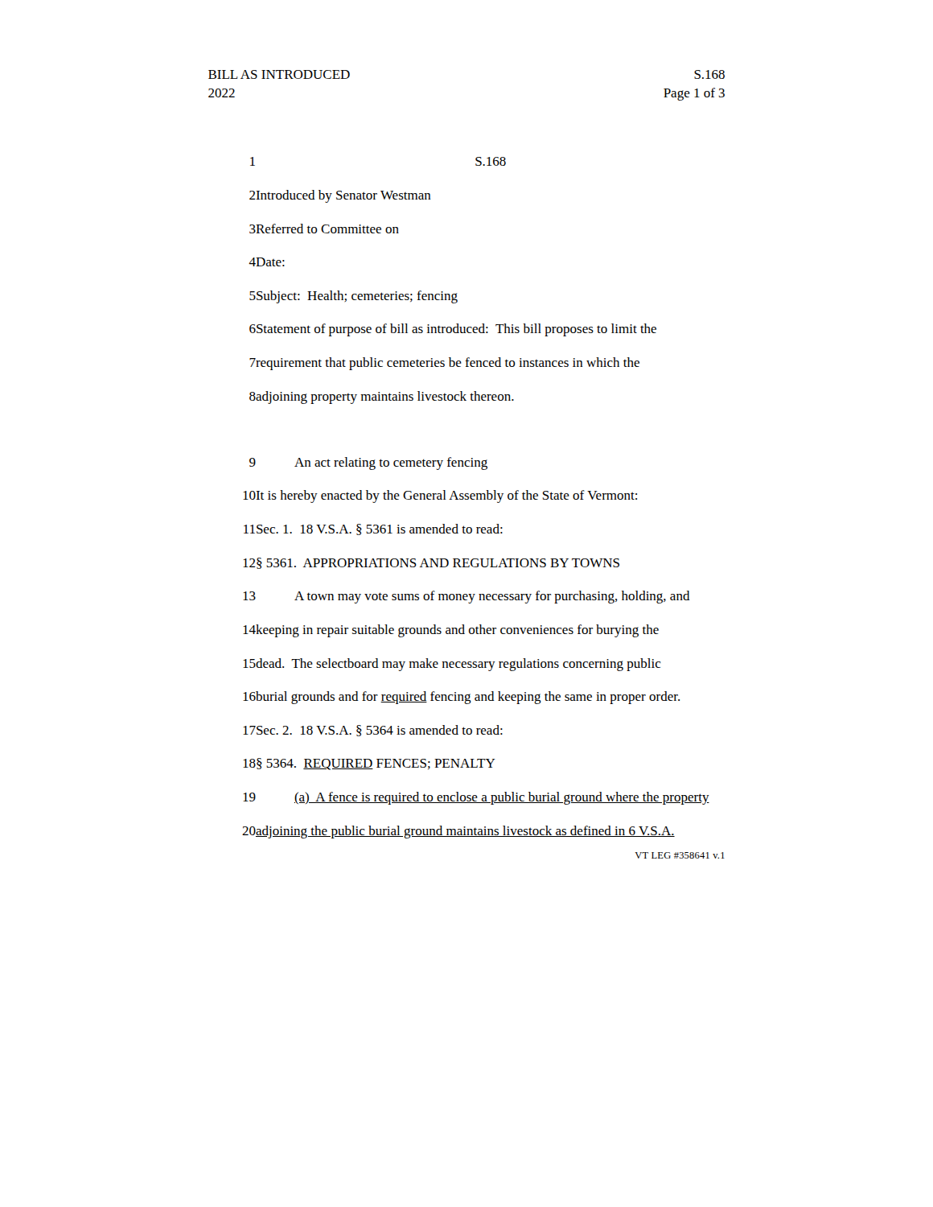BILL AS INTRODUCED
2022
S.168
Page 1 of 3
| 1 | S.168 |
| 2 | Introduced by Senator Westman |
| 3 | Referred to Committee on |
| 4 | Date: |
| 5 | Subject: Health; cemeteries; fencing |
| 6 | Statement of purpose of bill as introduced: This bill proposes to limit the |
| 7 | requirement that public cemeteries be fenced to instances in which the |
| 8 | adjoining property maintains livestock thereon. |
| 9 | An act relating to cemetery fencing |
| 10 | It is hereby enacted by the General Assembly of the State of Vermont: |
| 11 | Sec. 1. 18 V.S.A. § 5361 is amended to read: |
| 12 | § 5361. APPROPRIATIONS AND REGULATIONS BY TOWNS |
| 13 | A town may vote sums of money necessary for purchasing, holding, and |
| 14 | keeping in repair suitable grounds and other conveniences for burying the |
| 15 | dead. The selectboard may make necessary regulations concerning public |
| 16 | burial grounds and for required fencing and keeping the same in proper order. |
| 17 | Sec. 2. 18 V.S.A. § 5364 is amended to read: |
| 18 | § 5364. REQUIRED FENCES; PENALTY |
| 19 | (a) A fence is required to enclose a public burial ground where the property |
| 20 | adjoining the public burial ground maintains livestock as defined in 6 V.S.A. |
VT LEG #358641 v.1